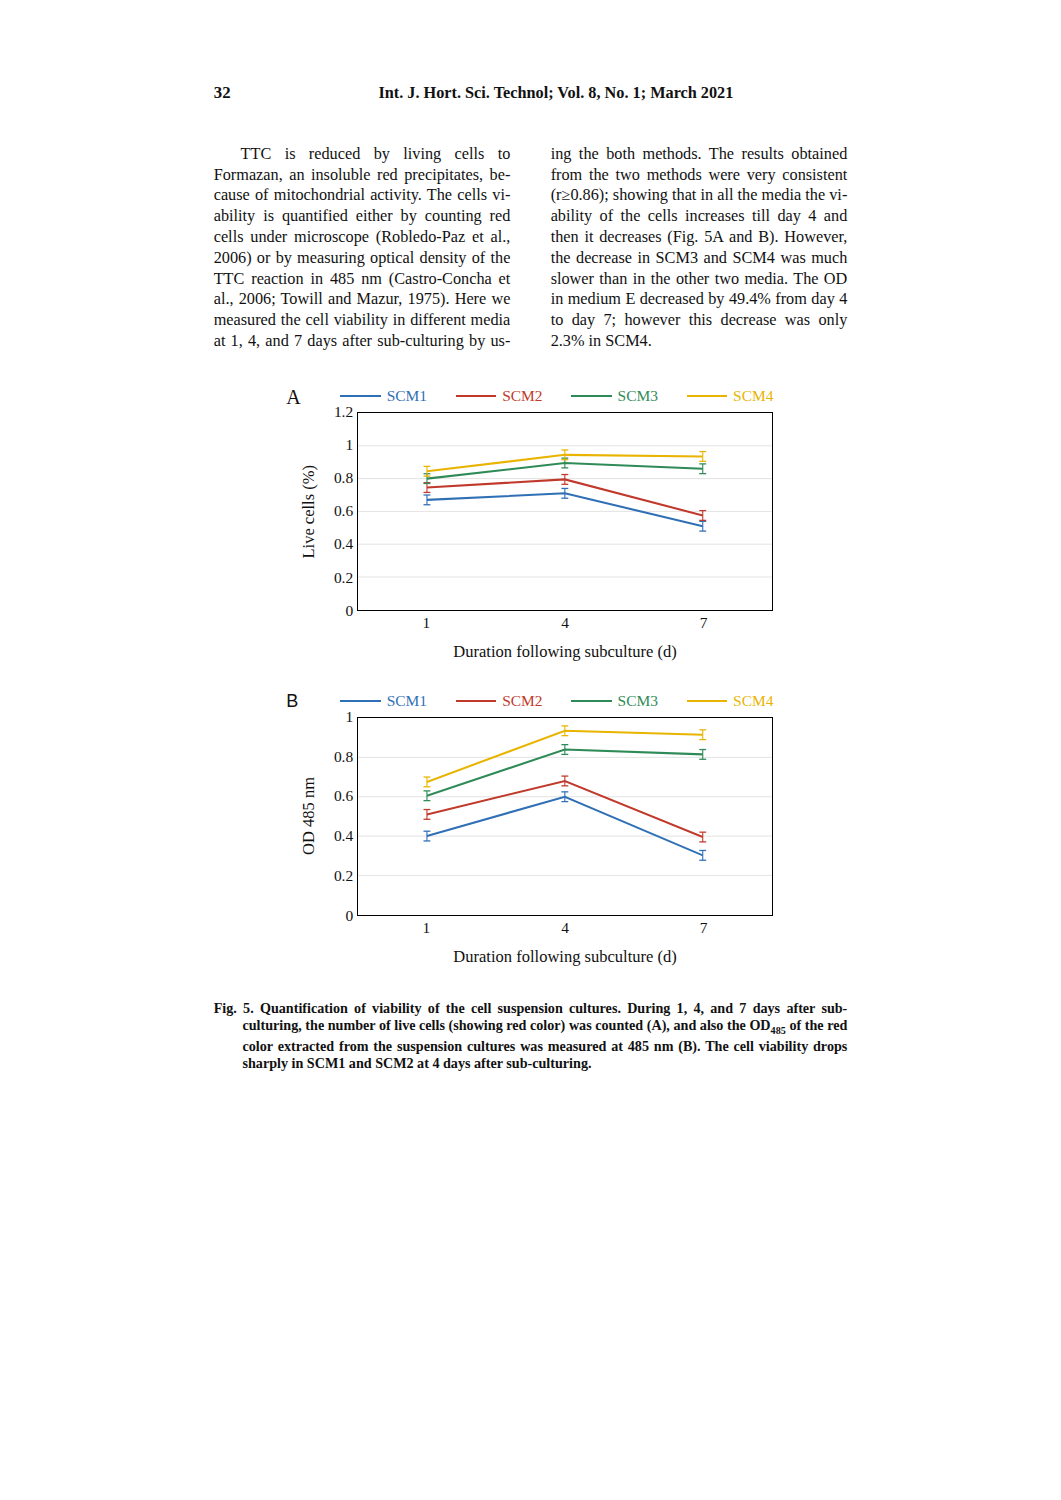32
Int. J. Hort. Sci. Technol; Vol. 8, No. 1; March 2021
TTC is reduced by living cells to Formazan, an insoluble red precipitates, because of mitochondrial activity. The cells viability is quantified either by counting red cells under microscope (Robledo-Paz et al., 2006) or by measuring optical density of the TTC reaction in 485 nm (Castro-Concha et al., 2006; Towill and Mazur, 1975). Here we measured the cell viability in different media at 1, 4, and 7 days after sub-culturing by using the both methods. The results obtained from the two methods were very consistent (r≥0.86); showing that in all the media the viability of the cells increases till day 4 and then it decreases (Fig. 5A and B). However, the decrease in SCM3 and SCM4 was much slower than in the other two media. The OD in medium E decreased by 49.4% from day 4 to day 7; however this decrease was only 2.3% in SCM4.
A
SCM1
SCM2
SCM3
SCM4
Live cells (%)
1.2
1
0.8
0.6
0.4
0.2
0
1
4
7
Duration following subculture (d)
B
SCM1
SCM2
SCM3
SCM4
OD 485 nm
1
0.8
0.6
0.4
0.2
0
1
4
7
Duration following subculture (d)
Fig. 5. Quantification of viability of the cell suspension cultures. During 1, 4, and 7 days after sub-culturing, the number of live cells (showing red color) was counted (A), and also the OD485 of the red color extracted from the suspension cultures was measured at 485 nm (B). The cell viability drops sharply in SCM1 and SCM2 at 4 days after sub-culturing.